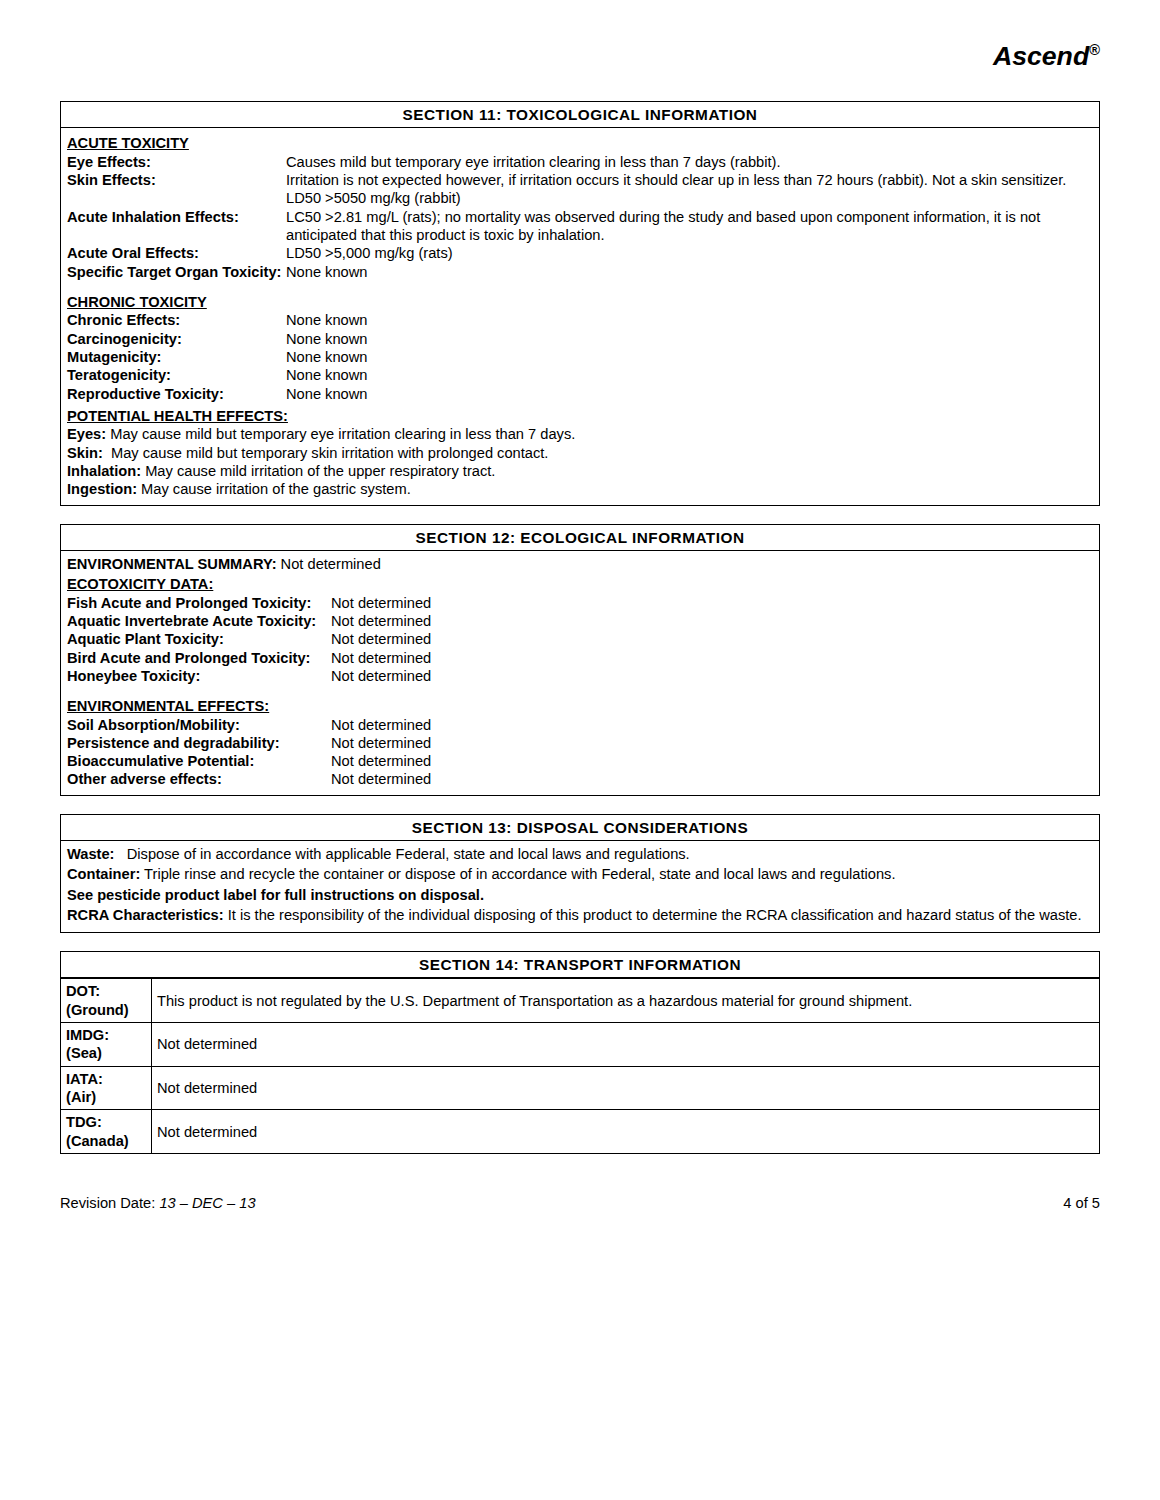Ascend®
SECTION 11: TOXICOLOGICAL INFORMATION
ACUTE TOXICITY
| Eye Effects: | Causes mild but temporary eye irritation clearing in less than 7 days (rabbit). |
| Skin Effects: | Irritation is not expected however, if irritation occurs it should clear up in less than 72 hours (rabbit). Not a skin sensitizer. LD50 >5050 mg/kg (rabbit) |
| Acute Inhalation Effects: | LC50 >2.81 mg/L (rats); no mortality was observed during the study and based upon component information, it is not anticipated that this product is toxic by inhalation. |
| Acute Oral Effects: | LD50 >5,000 mg/kg (rats) |
| Specific Target Organ Toxicity: | None known |
CHRONIC TOXICITY
| Chronic Effects: | None known |
| Carcinogenicity: | None known |
| Mutagenicity: | None known |
| Teratogenicity: | None known |
| Reproductive Toxicity: | None known |
POTENTIAL HEALTH EFFECTS:
Eyes: May cause mild but temporary eye irritation clearing in less than 7 days.
Skin: May cause mild but temporary skin irritation with prolonged contact.
Inhalation: May cause mild irritation of the upper respiratory tract.
Ingestion: May cause irritation of the gastric system.
SECTION 12: ECOLOGICAL INFORMATION
ENVIRONMENTAL SUMMARY: Not determined
ECOTOXICITY DATA:
| Fish Acute and Prolonged Toxicity: | Not determined |
| Aquatic Invertebrate Acute Toxicity: | Not determined |
| Aquatic Plant Toxicity: | Not determined |
| Bird Acute and Prolonged Toxicity: | Not determined |
| Honeybee Toxicity: | Not determined |
ENVIRONMENTAL EFFECTS:
| Soil Absorption/Mobility: | Not determined |
| Persistence and degradability: | Not determined |
| Bioaccumulative Potential: | Not determined |
| Other adverse effects: | Not determined |
SECTION 13: DISPOSAL CONSIDERATIONS
Waste: Dispose of in accordance with applicable Federal, state and local laws and regulations.
Container: Triple rinse and recycle the container or dispose of in accordance with Federal, state and local laws and regulations.
See pesticide product label for full instructions on disposal.
RCRA Characteristics: It is the responsibility of the individual disposing of this product to determine the RCRA classification and hazard status of the waste.
SECTION 14: TRANSPORT INFORMATION
| DOT: (Ground) | This product is not regulated by the U.S. Department of Transportation as a hazardous material for ground shipment. |
| IMDG: (Sea) | Not determined |
| IATA: (Air) | Not determined |
| TDG: (Canada) | Not determined |
Revision Date: 13 – DEC – 13
4 of 5